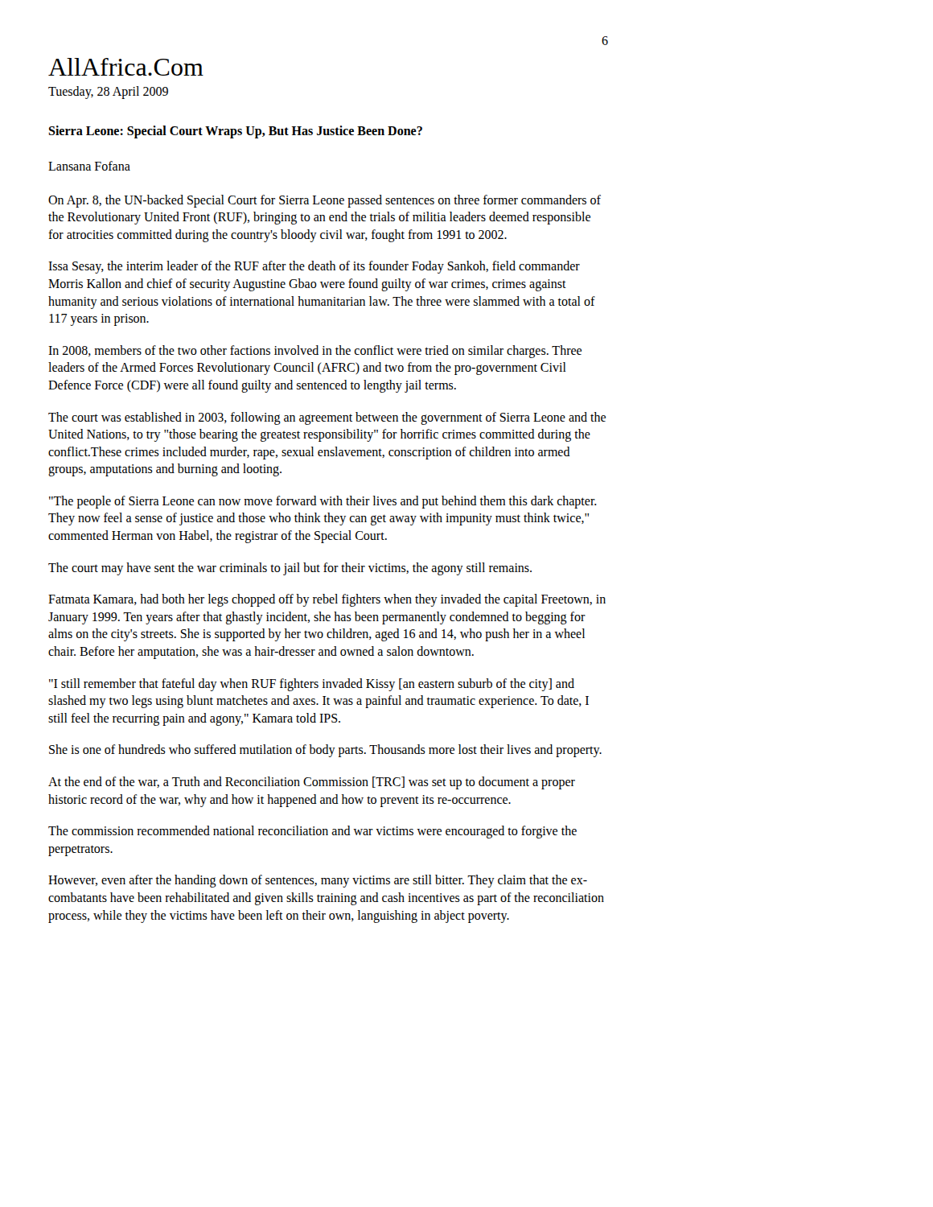6
AllAfrica.Com
Tuesday, 28 April 2009
Sierra Leone: Special Court Wraps Up, But Has Justice Been Done?
Lansana Fofana
On Apr. 8, the UN-backed Special Court for Sierra Leone passed sentences on three former commanders of the Revolutionary United Front (RUF), bringing to an end the trials of militia leaders deemed responsible for atrocities committed during the country's bloody civil war, fought from 1991 to 2002.
Issa Sesay, the interim leader of the RUF after the death of its founder Foday Sankoh, field commander Morris Kallon and chief of security Augustine Gbao were found guilty of war crimes, crimes against humanity and serious violations of international humanitarian law. The three were slammed with a total of 117 years in prison.
In 2008, members of the two other factions involved in the conflict were tried on similar charges. Three leaders of the Armed Forces Revolutionary Council (AFRC) and two from the pro-government Civil Defence Force (CDF) were all found guilty and sentenced to lengthy jail terms.
The court was established in 2003, following an agreement between the government of Sierra Leone and the United Nations, to try "those bearing the greatest responsibility" for horrific crimes committed during the conflict.These crimes included murder, rape, sexual enslavement, conscription of children into armed groups, amputations and burning and looting.
"The people of Sierra Leone can now move forward with their lives and put behind them this dark chapter. They now feel a sense of justice and those who think they can get away with impunity must think twice," commented Herman von Habel, the registrar of the Special Court.
The court may have sent the war criminals to jail but for their victims, the agony still remains.
Fatmata Kamara, had both her legs chopped off by rebel fighters when they invaded the capital Freetown, in January 1999. Ten years after that ghastly incident, she has been permanently condemned to begging for alms on the city's streets. She is supported by her two children, aged 16 and 14, who push her in a wheel chair. Before her amputation, she was a hair-dresser and owned a salon downtown.
"I still remember that fateful day when RUF fighters invaded Kissy [an eastern suburb of the city] and slashed my two legs using blunt matchetes and axes. It was a painful and traumatic experience. To date, I still feel the recurring pain and agony," Kamara told IPS.
She is one of hundreds who suffered mutilation of body parts. Thousands more lost their lives and property.
At the end of the war, a Truth and Reconciliation Commission [TRC] was set up to document a proper historic record of the war, why and how it happened and how to prevent its re-occurrence.
The commission recommended national reconciliation and war victims were encouraged to forgive the perpetrators.
However, even after the handing down of sentences, many victims are still bitter. They claim that the ex-combatants have been rehabilitated and given skills training and cash incentives as part of the reconciliation process, while they the victims have been left on their own, languishing in abject poverty.